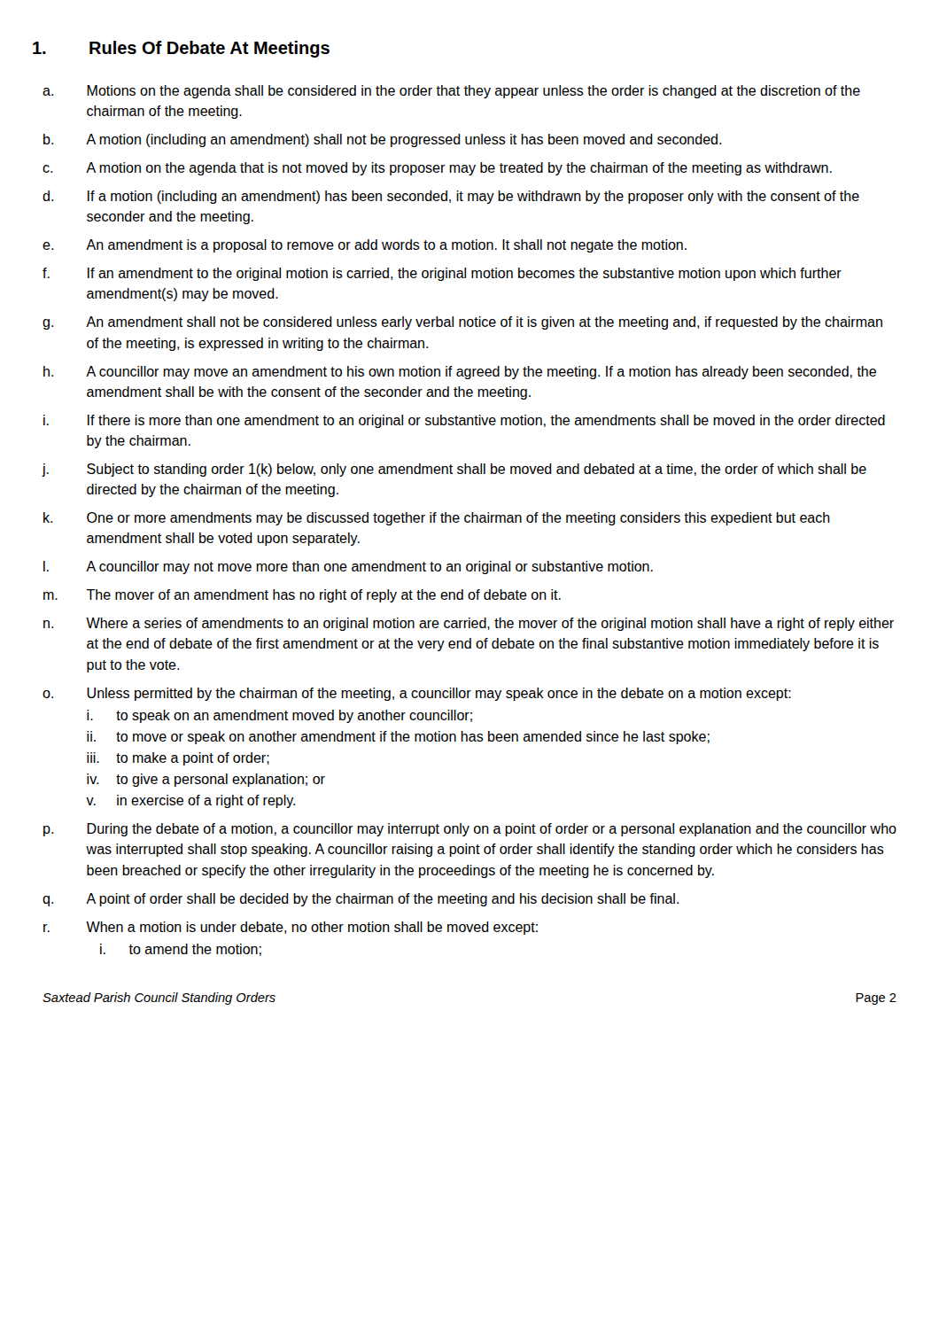1. Rules Of Debate At Meetings
a. Motions on the agenda shall be considered in the order that they appear unless the order is changed at the discretion of the chairman of the meeting.
b. A motion (including an amendment) shall not be progressed unless it has been moved and seconded.
c. A motion on the agenda that is not moved by its proposer may be treated by the chairman of the meeting as withdrawn.
d. If a motion (including an amendment) has been seconded, it may be withdrawn by the proposer only with the consent of the seconder and the meeting.
e. An amendment is a proposal to remove or add words to a motion. It shall not negate the motion.
f. If an amendment to the original motion is carried, the original motion becomes the substantive motion upon which further amendment(s) may be moved.
g. An amendment shall not be considered unless early verbal notice of it is given at the meeting and, if requested by the chairman of the meeting, is expressed in writing to the chairman.
h. A councillor may move an amendment to his own motion if agreed by the meeting. If a motion has already been seconded, the amendment shall be with the consent of the seconder and the meeting.
i. If there is more than one amendment to an original or substantive motion, the amendments shall be moved in the order directed by the chairman.
j. Subject to standing order 1(k) below, only one amendment shall be moved and debated at a time, the order of which shall be directed by the chairman of the meeting.
k. One or more amendments may be discussed together if the chairman of the meeting considers this expedient but each amendment shall be voted upon separately.
l. A councillor may not move more than one amendment to an original or substantive motion.
m. The mover of an amendment has no right of reply at the end of debate on it.
n. Where a series of amendments to an original motion are carried, the mover of the original motion shall have a right of reply either at the end of debate of the first amendment or at the very end of debate on the final substantive motion immediately before it is put to the vote.
o. Unless permitted by the chairman of the meeting, a councillor may speak once in the debate on a motion except:
i. to speak on an amendment moved by another councillor;
ii. to move or speak on another amendment if the motion has been amended since he last spoke;
iii. to make a point of order;
iv. to give a personal explanation; or
v. in exercise of a right of reply.
p. During the debate of a motion, a councillor may interrupt only on a point of order or a personal explanation and the councillor who was interrupted shall stop speaking. A councillor raising a point of order shall identify the standing order which he considers has been breached or specify the other irregularity in the proceedings of the meeting he is concerned by.
q. A point of order shall be decided by the chairman of the meeting and his decision shall be final.
r. When a motion is under debate, no other motion shall be moved except:
i. to amend the motion;
Saxtead Parish Council Standing Orders
Page 2